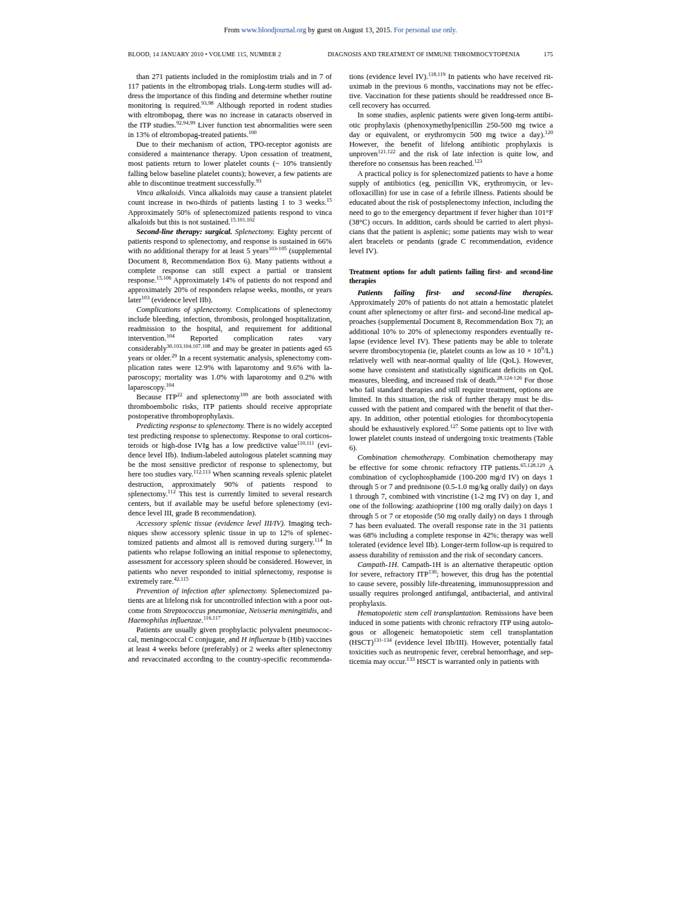From www.bloodjournal.org by guest on August 13, 2015. For personal use only.
BLOOD, 14 JANUARY 2010 • VOLUME 115, NUMBER 2
DIAGNOSIS AND TREATMENT OF IMMUNE THROMBOCYTOPENIA
175
than 271 patients included in the romiplostim trials and in 7 of 117 patients in the eltrombopag trials. Long-term studies will address the importance of this finding and determine whether routine monitoring is required.93,98 Although reported in rodent studies with eltrombopag, there was no increase in cataracts observed in the ITP studies.92,94,99 Liver function test abnormalities were seen in 13% of eltrombopag-treated patients.100
Due to their mechanism of action, TPO-receptor agonists are considered a maintenance therapy. Upon cessation of treatment, most patients return to lower platelet counts (~ 10% transiently falling below baseline platelet counts); however, a few patients are able to discontinue treatment successfully.93
Vinca alkaloids. Vinca alkaloids may cause a transient platelet count increase in two-thirds of patients lasting 1 to 3 weeks.15 Approximately 50% of splenectomized patients respond to vinca alkaloids but this is not sustained.15,101,102
Second-line therapy: surgical. Splenectomy. Eighty percent of patients respond to splenectomy, and response is sustained in 66% with no additional therapy for at least 5 years103-105 (supplemental Document 8, Recommendation Box 6). Many patients without a complete response can still expect a partial or transient response.15,106 Approximately 14% of patients do not respond and approximately 20% of responders relapse weeks, months, or years later103 (evidence level IIb).
Complications of splenectomy. Complications of splenectomy include bleeding, infection, thrombosis, prolonged hospitalization, readmission to the hospital, and requirement for additional intervention.104 Reported complication rates vary considerably30,103,104,107,108 and may be greater in patients aged 65 years or older.29 In a recent systematic analysis, splenectomy complication rates were 12.9% with laparotomy and 9.6% with laparoscopy; mortality was 1.0% with laparotomy and 0.2% with laparoscopy.104
Because ITP22 and splenectomy109 are both associated with thromboembolic risks, ITP patients should receive appropriate postoperative thromboprophylaxis.
Predicting response to splenectomy. There is no widely accepted test predicting response to splenectomy. Response to oral corticosteroids or high-dose IVIg has a low predictive value110,111 (evidence level IIb). Indium-labeled autologous platelet scanning may be the most sensitive predictor of response to splenectomy, but here too studies vary.112,113 When scanning reveals splenic platelet destruction, approximately 90% of patients respond to splenectomy.112 This test is currently limited to several research centers, but if available may be useful before splenectomy (evidence level III, grade B recommendation).
Accessory splenic tissue (evidence level III/IV). Imaging techniques show accessory splenic tissue in up to 12% of splenectomized patients and almost all is removed during surgery.114 In patients who relapse following an initial response to splenectomy, assessment for accessory spleen should be considered. However, in patients who never responded to initial splenectomy, response is extremely rare.42,115
Prevention of infection after splenectomy. Splenectomized patients are at lifelong risk for uncontrolled infection with a poor outcome from Streptococcus pneumoniae, Neisseria meningitidis, and Haemophilus influenzae.116,117
Patients are usually given prophylactic polyvalent pneumococcal, meningococcal C conjugate, and H influenzae b (Hib) vaccines at least 4 weeks before (preferably) or 2 weeks after splenectomy and revaccinated according to the country-specific recommendations (evidence level IV).118,119 In patients who have received rituximab in the previous 6 months, vaccinations may not be effective. Vaccination for these patients should be readdressed once B-cell recovery has occurred.
In some studies, asplenic patients were given long-term antibiotic prophylaxis (phenoxymethylpenicillin 250-500 mg twice a day or equivalent, or erythromycin 500 mg twice a day).120 However, the benefit of lifelong antibiotic prophylaxis is unproven121,122 and the risk of late infection is quite low, and therefore no consensus has been reached.123
A practical policy is for splenectomized patients to have a home supply of antibiotics (eg, penicillin VK, erythromycin, or levofloxacillin) for use in case of a febrile illness. Patients should be educated about the risk of postsplenectomy infection, including the need to go to the emergency department if fever higher than 101°F (38°C) occurs. In addition, cards should be carried to alert physicians that the patient is asplenic; some patients may wish to wear alert bracelets or pendants (grade C recommendation, evidence level IV).
Treatment options for adult patients failing first- and second-line therapies
Patients failing first- and second-line therapies. Approximately 20% of patients do not attain a hemostatic platelet count after splenectomy or after first- and second-line medical approaches (supplemental Document 8, Recommendation Box 7); an additional 10% to 20% of splenectomy responders eventually relapse (evidence level IV). These patients may be able to tolerate severe thrombocytopenia (ie, platelet counts as low as 10 × 109/L) relatively well with near-normal quality of life (QoL). However, some have consistent and statistically significant deficits on QoL measures, bleeding, and increased risk of death.28,124-126 For those who fail standard therapies and still require treatment, options are limited. In this situation, the risk of further therapy must be discussed with the patient and compared with the benefit of that therapy. In addition, other potential etiologies for thrombocytopenia should be exhaustively explored.127 Some patients opt to live with lower platelet counts instead of undergoing toxic treatments (Table 6).
Combination chemotherapy. Combination chemotherapy may be effective for some chronic refractory ITP patients.65,128,129 A combination of cyclophosphamide (100-200 mg/d IV) on days 1 through 5 or 7 and prednisone (0.5-1.0 mg/kg orally daily) on days 1 through 7, combined with vincristine (1-2 mg IV) on day 1, and one of the following: azathioprine (100 mg orally daily) on days 1 through 5 or 7 or etoposide (50 mg orally daily) on days 1 through 7 has been evaluated. The overall response rate in the 31 patients was 68% including a complete response in 42%; therapy was well tolerated (evidence level IIb). Longer-term follow-up is required to assess durability of remission and the risk of secondary cancers.
Campath-1H. Campath-1H is an alternative therapeutic option for severe, refractory ITP130; however, this drug has the potential to cause severe, possibly life-threatening, immunosuppression and usually requires prolonged antifungal, antibacterial, and antiviral prophylaxis.
Hematopoietic stem cell transplantation. Remissions have been induced in some patients with chronic refractory ITP using autologous or allogeneic hematopoietic stem cell transplantation (HSCT)131-134 (evidence level IIb/III). However, potentially fatal toxicities such as neutropenic fever, cerebral hemorrhage, and septicemia may occur.133 HSCT is warranted only in patients with